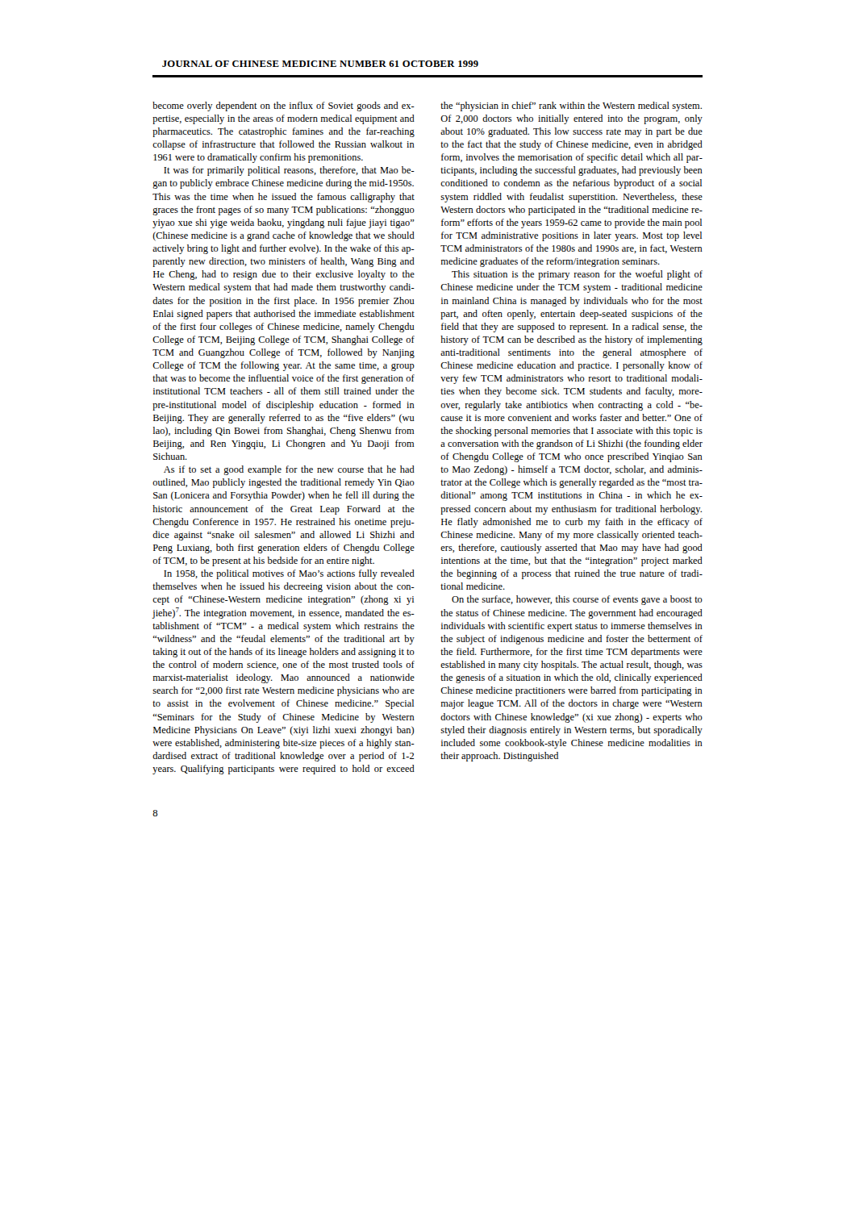JOURNAL OF CHINESE MEDICINE NUMBER 61 OCTOBER 1999
become overly dependent on the influx of Soviet goods and expertise, especially in the areas of modern medical equipment and pharmaceutics. The catastrophic famines and the far-reaching collapse of infrastructure that followed the Russian walkout in 1961 were to dramatically confirm his premonitions.
It was for primarily political reasons, therefore, that Mao began to publicly embrace Chinese medicine during the mid-1950s. This was the time when he issued the famous calligraphy that graces the front pages of so many TCM publications: “zhongguo yiyao xue shi yige weida baoku, yingdang nuli fajue jiayi tigao” (Chinese medicine is a grand cache of knowledge that we should actively bring to light and further evolve). In the wake of this apparently new direction, two ministers of health, Wang Bing and He Cheng, had to resign due to their exclusive loyalty to the Western medical system that had made them trustworthy candidates for the position in the first place. In 1956 premier Zhou Enlai signed papers that authorised the immediate establishment of the first four colleges of Chinese medicine, namely Chengdu College of TCM, Beijing College of TCM, Shanghai College of TCM and Guangzhou College of TCM, followed by Nanjing College of TCM the following year. At the same time, a group that was to become the influential voice of the first generation of institutional TCM teachers - all of them still trained under the pre-institutional model of discipleship education - formed in Beijing. They are generally referred to as the “five elders” (wu lao), including Qin Bowei from Shanghai, Cheng Shenwu from Beijing, and Ren Yingqiu, Li Chongren and Yu Daoji from Sichuan.
As if to set a good example for the new course that he had outlined, Mao publicly ingested the traditional remedy Yin Qiao San (Lonicera and Forsythia Powder) when he fell ill during the historic announcement of the Great Leap Forward at the Chengdu Conference in 1957. He restrained his onetime prejudice against “snake oil salesmen” and allowed Li Shizhi and Peng Luxiang, both first generation elders of Chengdu College of TCM, to be present at his bedside for an entire night.
In 1958, the political motives of Mao’s actions fully revealed themselves when he issued his decreeing vision about the concept of “Chinese-Western medicine integration” (zhong xi yi jiehe)7. The integration movement, in essence, mandated the establishment of “TCM” - a medical system which restrains the “wildness” and the “feudal elements” of the traditional art by taking it out of the hands of its lineage holders and assigning it to the control of modern science, one of the most trusted tools of marxist-materialist ideology. Mao announced a nationwide search for “2,000 first rate Western medicine physicians who are to assist in the evolvement of Chinese medicine.” Special “Seminars for the Study of Chinese Medicine by Western Medicine Physicians On Leave” (xiyi lizhi xuexi zhongyi ban) were established, administering bite-size pieces of a highly standardised extract of traditional knowledge over a period of 1-2 years. Qualifying participants were required to hold or exceed the “physician in chief” rank within the Western medical system. Of 2,000 doctors who initially entered into the program, only about 10% graduated. This low success rate may in part be due to the fact that the study of Chinese medicine, even in abridged form, involves the memorisation of specific detail which all participants, including the successful graduates, had previously been conditioned to condemn as the nefarious byproduct of a social system riddled with feudalist superstition. Nevertheless, these Western doctors who participated in the “traditional medicine reform” efforts of the years 1959-62 came to provide the main pool for TCM administrative positions in later years. Most top level TCM administrators of the 1980s and 1990s are, in fact, Western medicine graduates of the reform/integration seminars.
This situation is the primary reason for the woeful plight of Chinese medicine under the TCM system - traditional medicine in mainland China is managed by individuals who for the most part, and often openly, entertain deep-seated suspicions of the field that they are supposed to represent. In a radical sense, the history of TCM can be described as the history of implementing anti-traditional sentiments into the general atmosphere of Chinese medicine education and practice. I personally know of very few TCM administrators who resort to traditional modalities when they become sick. TCM students and faculty, moreover, regularly take antibiotics when contracting a cold - “because it is more convenient and works faster and better.” One of the shocking personal memories that I associate with this topic is a conversation with the grandson of Li Shizhi (the founding elder of Chengdu College of TCM who once prescribed Yinqiao San to Mao Zedong) - himself a TCM doctor, scholar, and administrator at the College which is generally regarded as the “most traditional” among TCM institutions in China - in which he expressed concern about my enthusiasm for traditional herbology. He flatly admonished me to curb my faith in the efficacy of Chinese medicine. Many of my more classically oriented teachers, therefore, cautiously asserted that Mao may have had good intentions at the time, but that the “integration” project marked the beginning of a process that ruined the true nature of traditional medicine.
On the surface, however, this course of events gave a boost to the status of Chinese medicine. The government had encouraged individuals with scientific expert status to immerse themselves in the subject of indigenous medicine and foster the betterment of the field. Furthermore, for the first time TCM departments were established in many city hospitals. The actual result, though, was the genesis of a situation in which the old, clinically experienced Chinese medicine practitioners were barred from participating in major league TCM. All of the doctors in charge were “Western doctors with Chinese knowledge” (xi xue zhong) - experts who styled their diagnosis entirely in Western terms, but sporadically included some cookbook-style Chinese medicine modalities in their approach. Distinguished
8